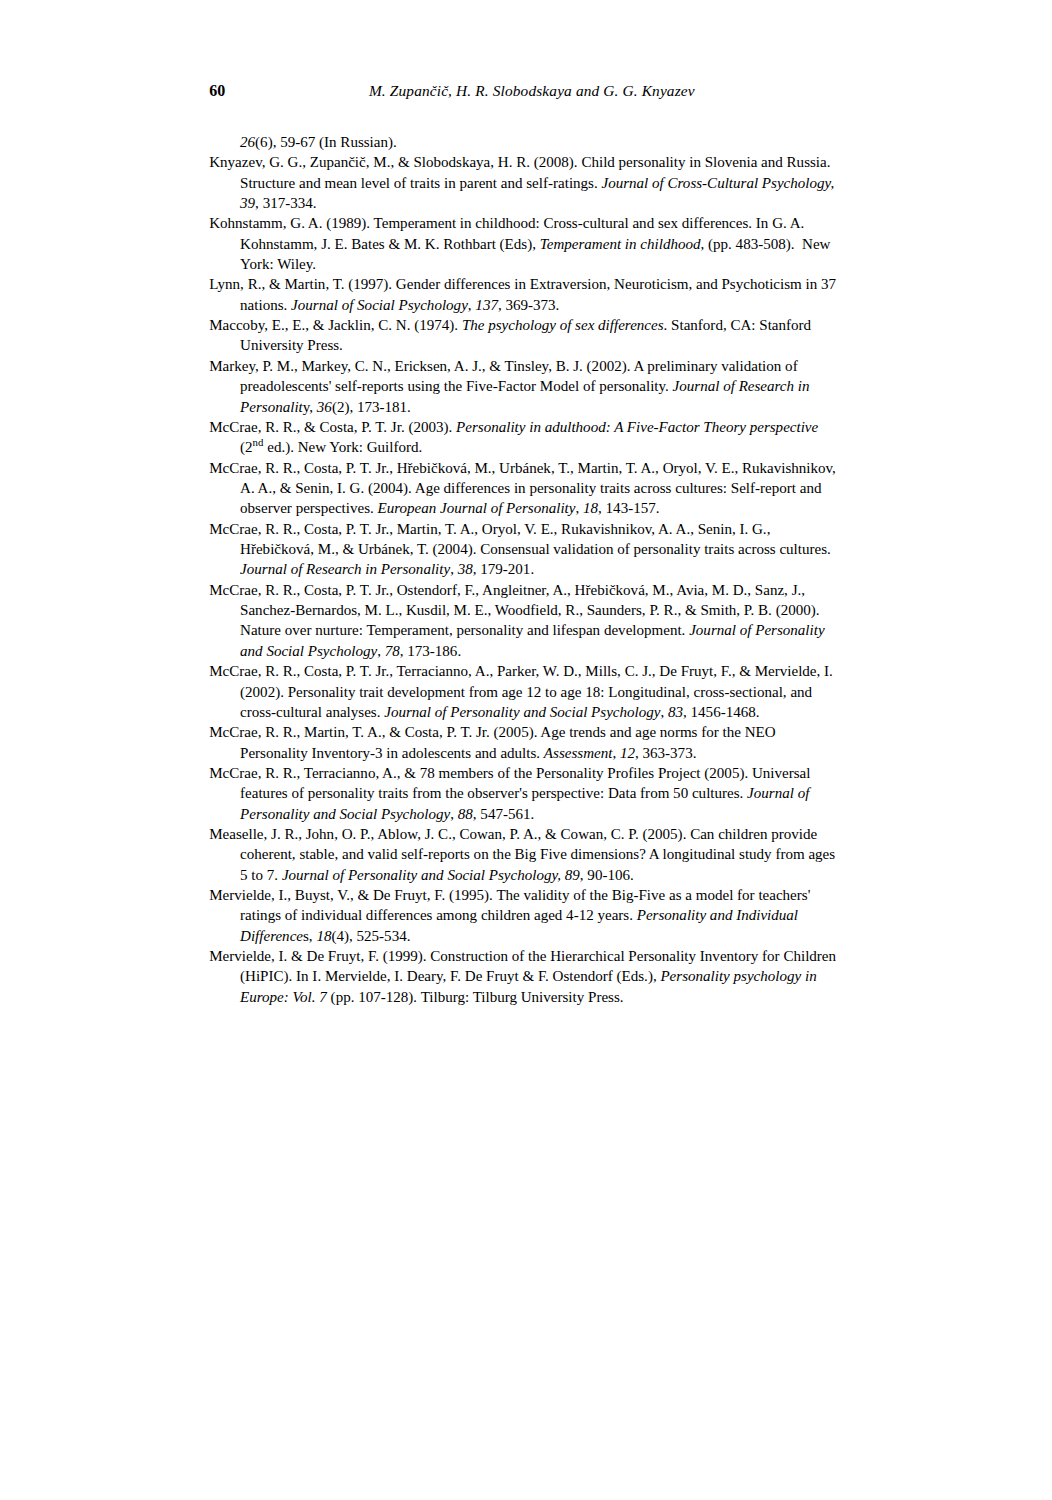60 M. Zupančič, H. R. Slobodskaya and G. G. Knyazev
26(6), 59-67 (In Russian).
Knyazev, G. G., Zupančič, M., & Slobodskaya, H. R. (2008). Child personality in Slovenia and Russia. Structure and mean level of traits in parent and self-ratings. Journal of Cross-Cultural Psychology, 39, 317-334.
Kohnstamm, G. A. (1989). Temperament in childhood: Cross-cultural and sex differences. In G. A. Kohnstamm, J. E. Bates & M. K. Rothbart (Eds), Temperament in childhood, (pp. 483-508). New York: Wiley.
Lynn, R., & Martin, T. (1997). Gender differences in Extraversion, Neuroticism, and Psychoticism in 37 nations. Journal of Social Psychology, 137, 369-373.
Maccoby, E., E., & Jacklin, C. N. (1974). The psychology of sex differences. Stanford, CA: Stanford University Press.
Markey, P. M., Markey, C. N., Ericksen, A. J., & Tinsley, B. J. (2002). A preliminary validation of preadolescents' self-reports using the Five-Factor Model of personality. Journal of Research in Personality, 36(2), 173-181.
McCrae, R. R., & Costa, P. T. Jr. (2003). Personality in adulthood: A Five-Factor Theory perspective (2nd ed.). New York: Guilford.
McCrae, R. R., Costa, P. T. Jr., Hřebičková, M., Urbánek, T., Martin, T. A., Oryol, V. E., Rukavishnikov, A. A., & Senin, I. G. (2004). Age differences in personality traits across cultures: Self-report and observer perspectives. European Journal of Personality, 18, 143-157.
McCrae, R. R., Costa, P. T. Jr., Martin, T. A., Oryol, V. E., Rukavishnikov, A. A., Senin, I. G., Hřebičková, M., & Urbánek, T. (2004). Consensual validation of personality traits across cultures. Journal of Research in Personality, 38, 179-201.
McCrae, R. R., Costa, P. T. Jr., Ostendorf, F., Angleitner, A., Hřebičková, M., Avia, M. D., Sanz, J., Sanchez-Bernardos, M. L., Kusdil, M. E., Woodfield, R., Saunders, P. R., & Smith, P. B. (2000). Nature over nurture: Temperament, personality and lifespan development. Journal of Personality and Social Psychology, 78, 173-186.
McCrae, R. R., Costa, P. T. Jr., Terracianno, A., Parker, W. D., Mills, C. J., De Fruyt, F., & Mervielde, I. (2002). Personality trait development from age 12 to age 18: Longitudinal, cross-sectional, and cross-cultural analyses. Journal of Personality and Social Psychology, 83, 1456-1468.
McCrae, R. R., Martin, T. A., & Costa, P. T. Jr. (2005). Age trends and age norms for the NEO Personality Inventory-3 in adolescents and adults. Assessment, 12, 363-373.
McCrae, R. R., Terracianno, A., & 78 members of the Personality Profiles Project (2005). Universal features of personality traits from the observer's perspective: Data from 50 cultures. Journal of Personality and Social Psychology, 88, 547-561.
Measelle, J. R., John, O. P., Ablow, J. C., Cowan, P. A., & Cowan, C. P. (2005). Can children provide coherent, stable, and valid self-reports on the Big Five dimensions? A longitudinal study from ages 5 to 7. Journal of Personality and Social Psychology, 89, 90-106.
Mervielde, I., Buyst, V., & De Fruyt, F. (1995). The validity of the Big-Five as a model for teachers' ratings of individual differences among children aged 4-12 years. Personality and Individual Differences, 18(4), 525-534.
Mervielde, I. & De Fruyt, F. (1999). Construction of the Hierarchical Personality Inventory for Children (HiPIC). In I. Mervielde, I. Deary, F. De Fruyt & F. Ostendorf (Eds.), Personality psychology in Europe: Vol. 7 (pp. 107-128). Tilburg: Tilburg University Press.